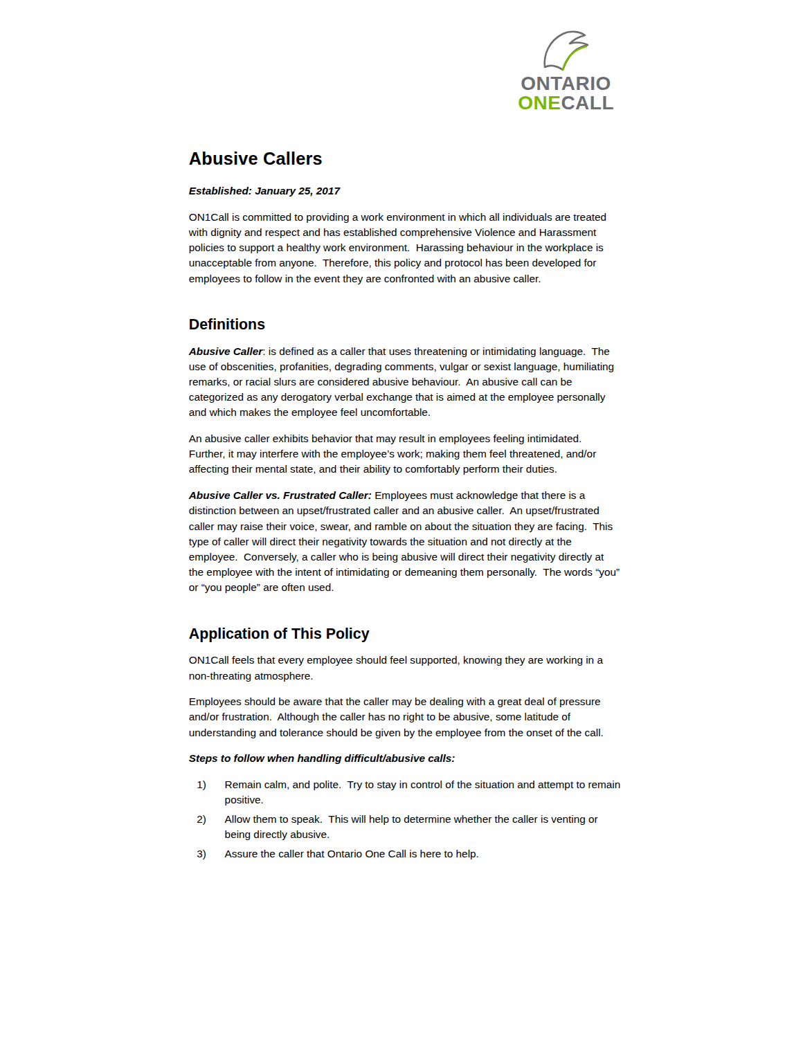ONTARIO
ONE CALL
Abusive Callers
Established: January 25, 2017
ON1Call is committed to providing a work environment in which all individuals are treated with dignity and respect and has established comprehensive Violence and Harassment policies to support a healthy work environment. Harassing behaviour in the workplace is unacceptable from anyone. Therefore, this policy and protocol has been developed for employees to follow in the event they are confronted with an abusive caller.
Definitions
Abusive Caller: is defined as a caller that uses threatening or intimidating language. The use of obscenities, profanities, degrading comments, vulgar or sexist language, humiliating remarks, or racial slurs are considered abusive behaviour. An abusive call can be categorized as any derogatory verbal exchange that is aimed at the employee personally and which makes the employee feel uncomfortable.
An abusive caller exhibits behavior that may result in employees feeling intimidated. Further, it may interfere with the employee’s work; making them feel threatened, and/or affecting their mental state, and their ability to comfortably perform their duties.
Abusive Caller vs. Frustrated Caller: Employees must acknowledge that there is a distinction between an upset/frustrated caller and an abusive caller. An upset/frustrated caller may raise their voice, swear, and ramble on about the situation they are facing. This type of caller will direct their negativity towards the situation and not directly at the employee. Conversely, a caller who is being abusive will direct their negativity directly at the employee with the intent of intimidating or demeaning them personally. The words “you” or “you people” are often used.
Application of This Policy
ON1Call feels that every employee should feel supported, knowing they are working in a non-threating atmosphere.
Employees should be aware that the caller may be dealing with a great deal of pressure and/or frustration. Although the caller has no right to be abusive, some latitude of understanding and tolerance should be given by the employee from the onset of the call.
Steps to follow when handling difficult/abusive calls:
Remain calm, and polite. Try to stay in control of the situation and attempt to remain positive.
Allow them to speak. This will help to determine whether the caller is venting or being directly abusive.
Assure the caller that Ontario One Call is here to help.